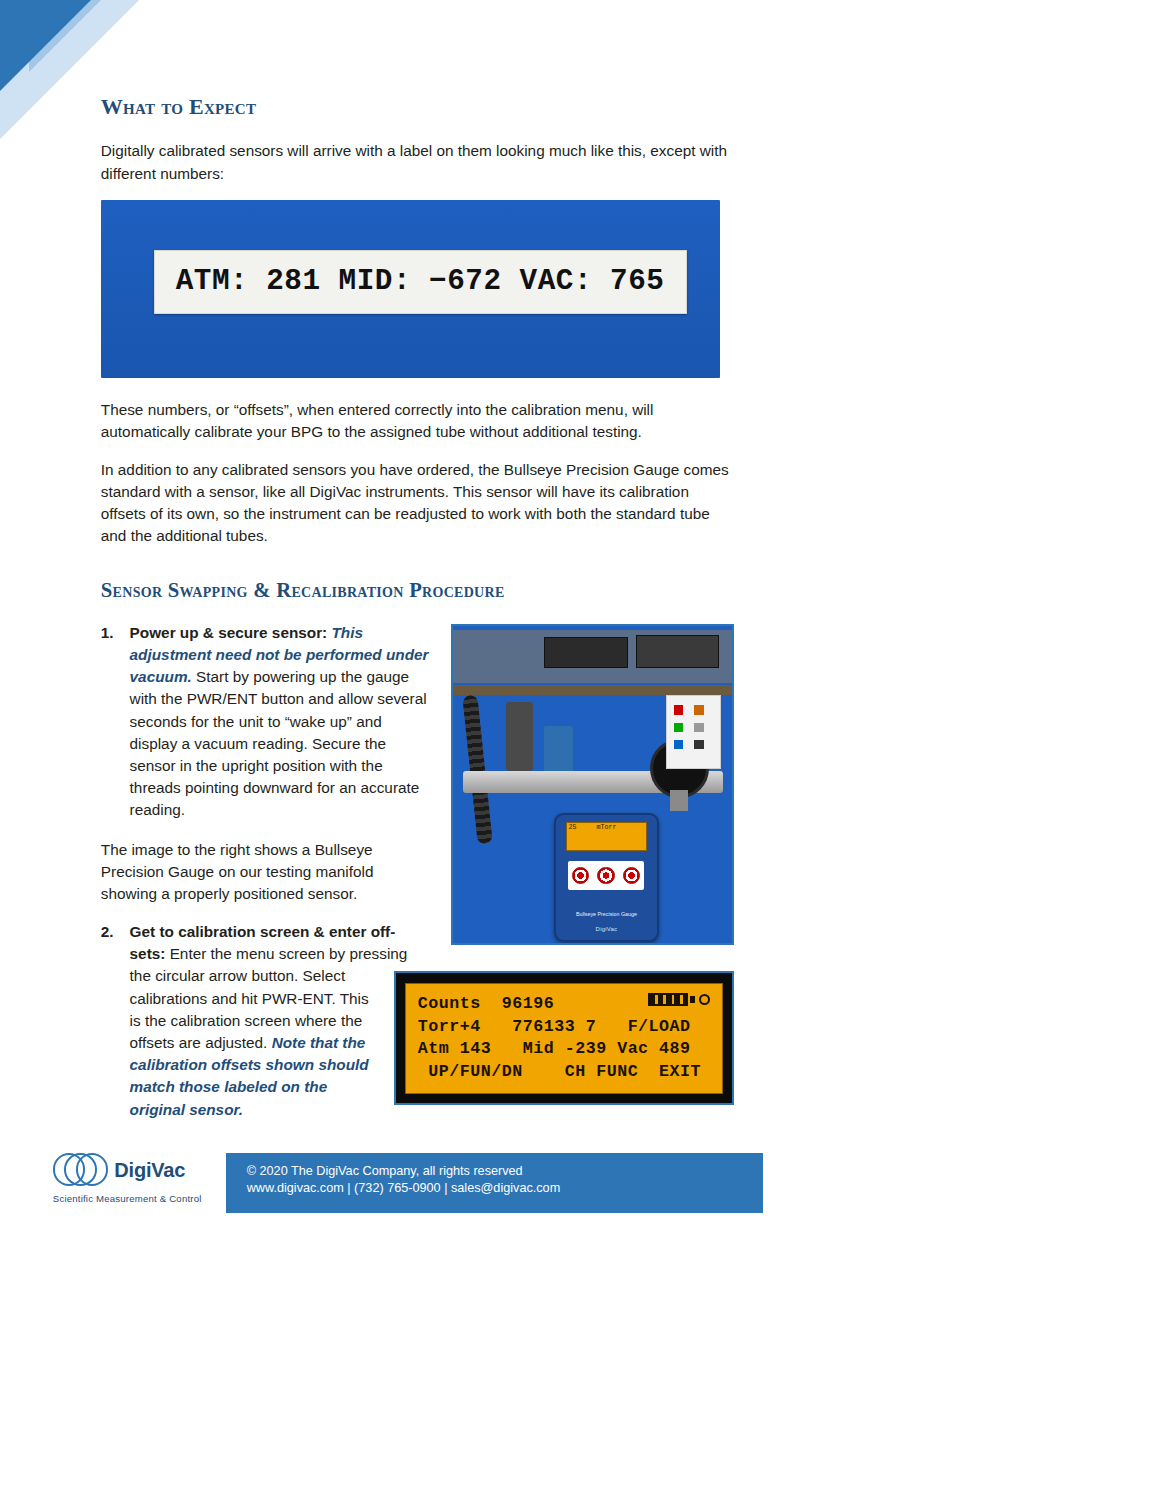What to Expect
Digitally calibrated sensors will arrive with a label on them looking much like this, except with different numbers:
ATM: 281 MID: −672 VAC: 765
These numbers, or “offsets”, when entered correctly into the calibration menu, will automatically calibrate your BPG to the assigned tube without additional testing.
In addition to any calibrated sensors you have ordered, the Bullseye Precision Gauge comes standard with a sensor, like all DigiVac instruments. This sensor will have its calibration offsets of its own, so the instrument can be readjusted to work with both the standard tube and the additional tubes.
Sensor Swapping & Recalibration Procedure
25 mTorr
Bullseye Precision Gauge
DigiVac
Power up & secure sensor: This adjustment need not be performed under vacuum. Start by powering up the gauge with the PWR/ENT button and allow several seconds for the unit to “wake up” and display a vacuum reading. Secure the sensor in the upright position with the threads pointing downward for an accurate reading.
The image to the right shows a Bullseye Precision Gauge on our testing manifold showing a properly positioned sensor.
Get to calibration screen & enter off-sets: Enter the menu screen by pressing the circular arrow button.
Counts 96196
Torr+4 776133 7 F/LOAD
Atm 143 Mid -239 Vac 489
UP/FUN/DN CH FUNC EXIT
Select calibrations and hit PWR-ENT. This is the calibration screen where the offsets are adjusted. Note that the calibration offsets shown should match those labeled on the original sensor.
DigiVac Scientific Measurement & Control
© 2020 The DigiVac Company, all rights reserved
www.digivac.com | (732) 765-0900 | sales@digivac.com